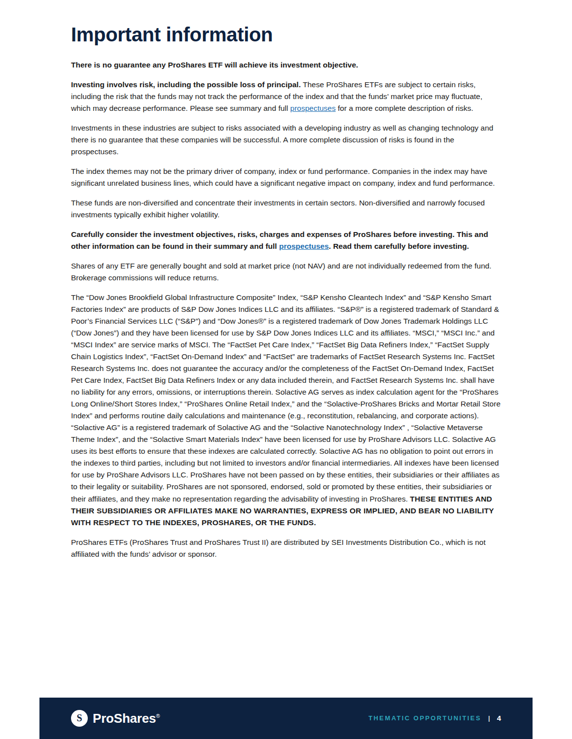Important information
There is no guarantee any ProShares ETF will achieve its investment objective.
Investing involves risk, including the possible loss of principal. These ProShares ETFs are subject to certain risks, including the risk that the funds may not track the performance of the index and that the funds’ market price may fluctuate, which may decrease performance. Please see summary and full prospectuses for a more complete description of risks.
Investments in these industries are subject to risks associated with a developing industry as well as changing technology and there is no guarantee that these companies will be successful. A more complete discussion of risks is found in the prospectuses.
The index themes may not be the primary driver of company, index or fund performance. Companies in the index may have significant unrelated business lines, which could have a significant negative impact on company, index and fund performance.
These funds are non-diversified and concentrate their investments in certain sectors. Non-diversified and narrowly focused investments typically exhibit higher volatility.
Carefully consider the investment objectives, risks, charges and expenses of ProShares before investing. This and other information can be found in their summary and full prospectuses. Read them carefully before investing.
Shares of any ETF are generally bought and sold at market price (not NAV) and are not individually redeemed from the fund. Brokerage commissions will reduce returns.
The “Dow Jones Brookfield Global Infrastructure Composite” Index, “S&P Kensho Cleantech Index” and “S&P Kensho Smart Factories Index” are products of S&P Dow Jones Indices LLC and its affiliates. “S&P®” is a registered trademark of Standard & Poor’s Financial Services LLC (“S&P”) and “Dow Jones®” is a registered trademark of Dow Jones Trademark Holdings LLC (“Dow Jones”) and they have been licensed for use by S&P Dow Jones Indices LLC and its affiliates. “MSCI,” “MSCI Inc.” and “MSCI Index” are service marks of MSCI. The “FactSet Pet Care Index,” “FactSet Big Data Refiners Index,” “FactSet Supply Chain Logistics Index”, “FactSet On-Demand Index” and “FactSet” are trademarks of FactSet Research Systems Inc. FactSet Research Systems Inc. does not guarantee the accuracy and/or the completeness of the FactSet On-Demand Index, FactSet Pet Care Index, FactSet Big Data Refiners Index or any data included therein, and FactSet Research Systems Inc. shall have no liability for any errors, omissions, or interruptions therein. Solactive AG serves as index calculation agent for the “ProShares Long Online/Short Stores Index,” “ProShares Online Retail Index,” and the “Solactive-ProShares Bricks and Mortar Retail Store Index” and performs routine daily calculations and maintenance (e.g., reconstitution, rebalancing, and corporate actions). “Solactive AG” is a registered trademark of Solactive AG and the “Solactive Nanotechnology Index” , “Solactive Metaverse Theme Index”, and the “Solactive Smart Materials Index” have been licensed for use by ProShare Advisors LLC. Solactive AG uses its best efforts to ensure that these indexes are calculated correctly. Solactive AG has no obligation to point out errors in the indexes to third parties, including but not limited to investors and/or financial intermediaries. All indexes have been licensed for use by ProShare Advisors LLC. ProShares have not been passed on by these entities, their subsidiaries or their affiliates as to their legality or suitability. ProShares are not sponsored, endorsed, sold or promoted by these entities, their subsidiaries or their affiliates, and they make no representation regarding the advisability of investing in ProShares. THESE ENTITIES AND THEIR SUBSIDIARIES OR AFFILIATES MAKE NO WARRANTIES, EXPRESS OR IMPLIED, AND BEAR NO LIABILITY WITH RESPECT TO THE INDEXES, PROSHARES, OR THE FUNDS.
ProShares ETFs (ProShares Trust and ProShares Trust II) are distributed by SEI Investments Distribution Co., which is not affiliated with the funds’ advisor or sponsor.
S ProShares®
Thematic Opportunities | 4